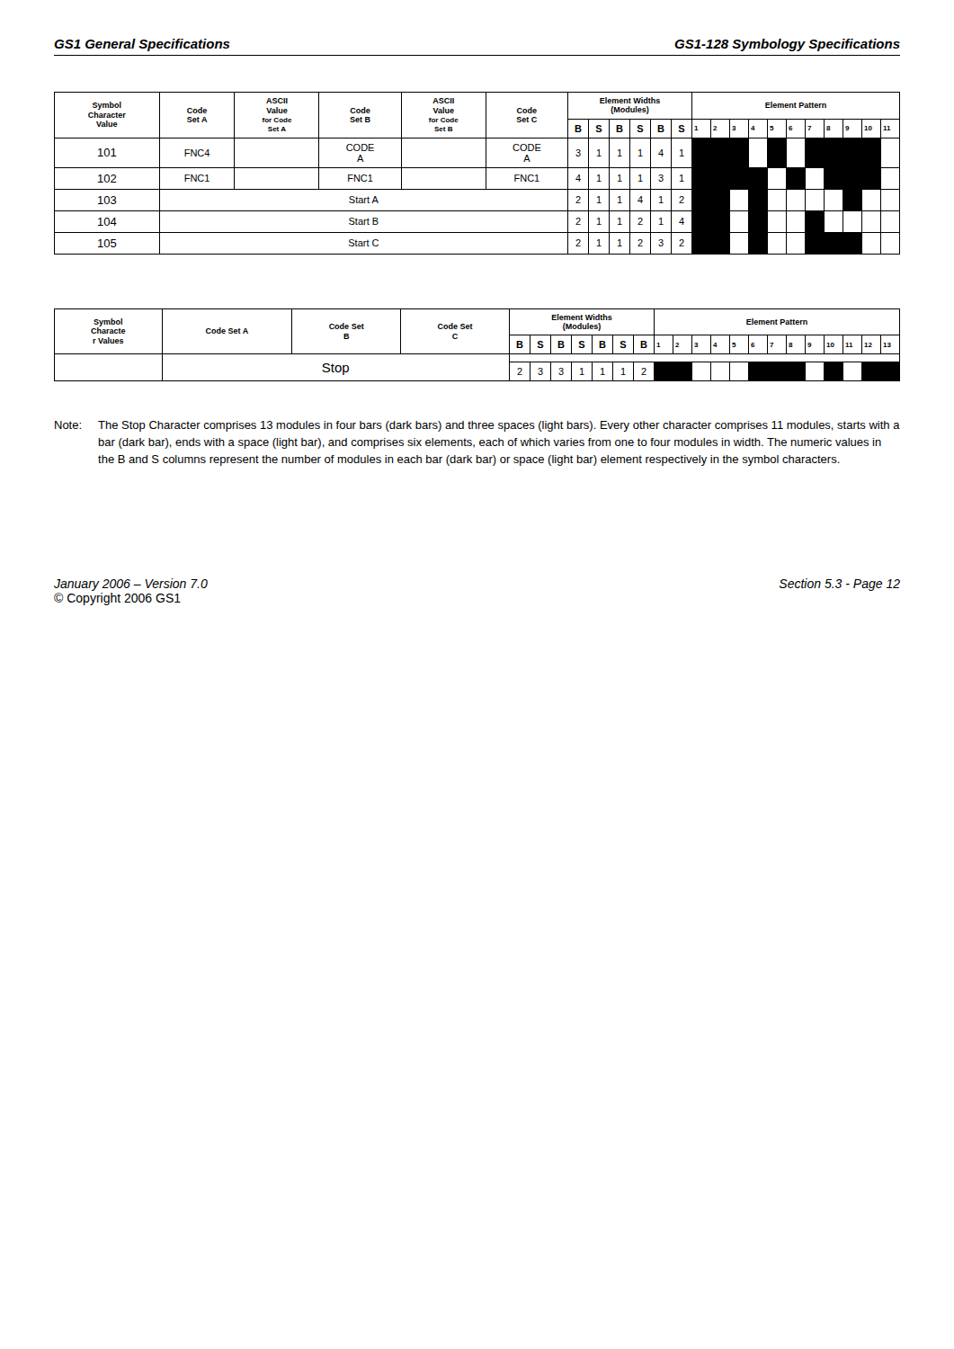GS1 General Specifications
GS1-128 Symbology Specifications
| Symbol Character Value | Code Set A | ASCII Value for Code Set A | Code Set B | ASCII Value for Code Set B | Code Set C | Element Widths (Modules) | Element Pattern |
| --- | --- | --- | --- | --- | --- | --- | --- |
| B | S | B | S | B | S | 1 | 2 | 3 | 4 | 5 | 6 | 7 | 8 | 9 | 10 | 11 |
| 101 | FNC4 | | CODE A | | CODE A | 3 | 1 | 1 | 1 | 4 | 1 | | | | | | | | | | | |
| 102 | FNC1 | | FNC1 | | FNC1 | 4 | 1 | 1 | 1 | 3 | 1 | | | | | | | | | | | |
| 103 | Start A | 2 | 1 | 1 | 4 | 1 | 2 | | | | | | | | | | | |
| 104 | Start B | 2 | 1 | 1 | 2 | 1 | 4 | | | | | | | | | | | |
| 105 | Start C | 2 | 1 | 1 | 2 | 3 | 2 | | | | | | | | | | | |
| Symbol Characte r Values | Code Set A | Code Set B | Code Set C | Element Widths (Modules) | Element Pattern |
| --- | --- | --- | --- | --- | --- |
| B | S | B | S | B | S | B | 1 | 2 | 3 | 4 | 5 | 6 | 7 | 8 | 9 | 10 | 11 | 12 | 13 |
| | Stop | |
| 2 | 3 | 3 | 1 | 1 | 1 | 2 | | | | | | | | | | | | | |
Note:
The Stop Character comprises 13 modules in four bars (dark bars) and three spaces (light bars). Every other character comprises 11 modules, starts with a bar (dark bar), ends with a space (light bar), and comprises six elements, each of which varies from one to four modules in width. The numeric values in the B and S columns represent the number of modules in each bar (dark bar) or space (light bar) element respectively in the symbol characters.
January 2006 – Version 7.0
© Copyright 2006 GS1
Section 5.3 - Page 12